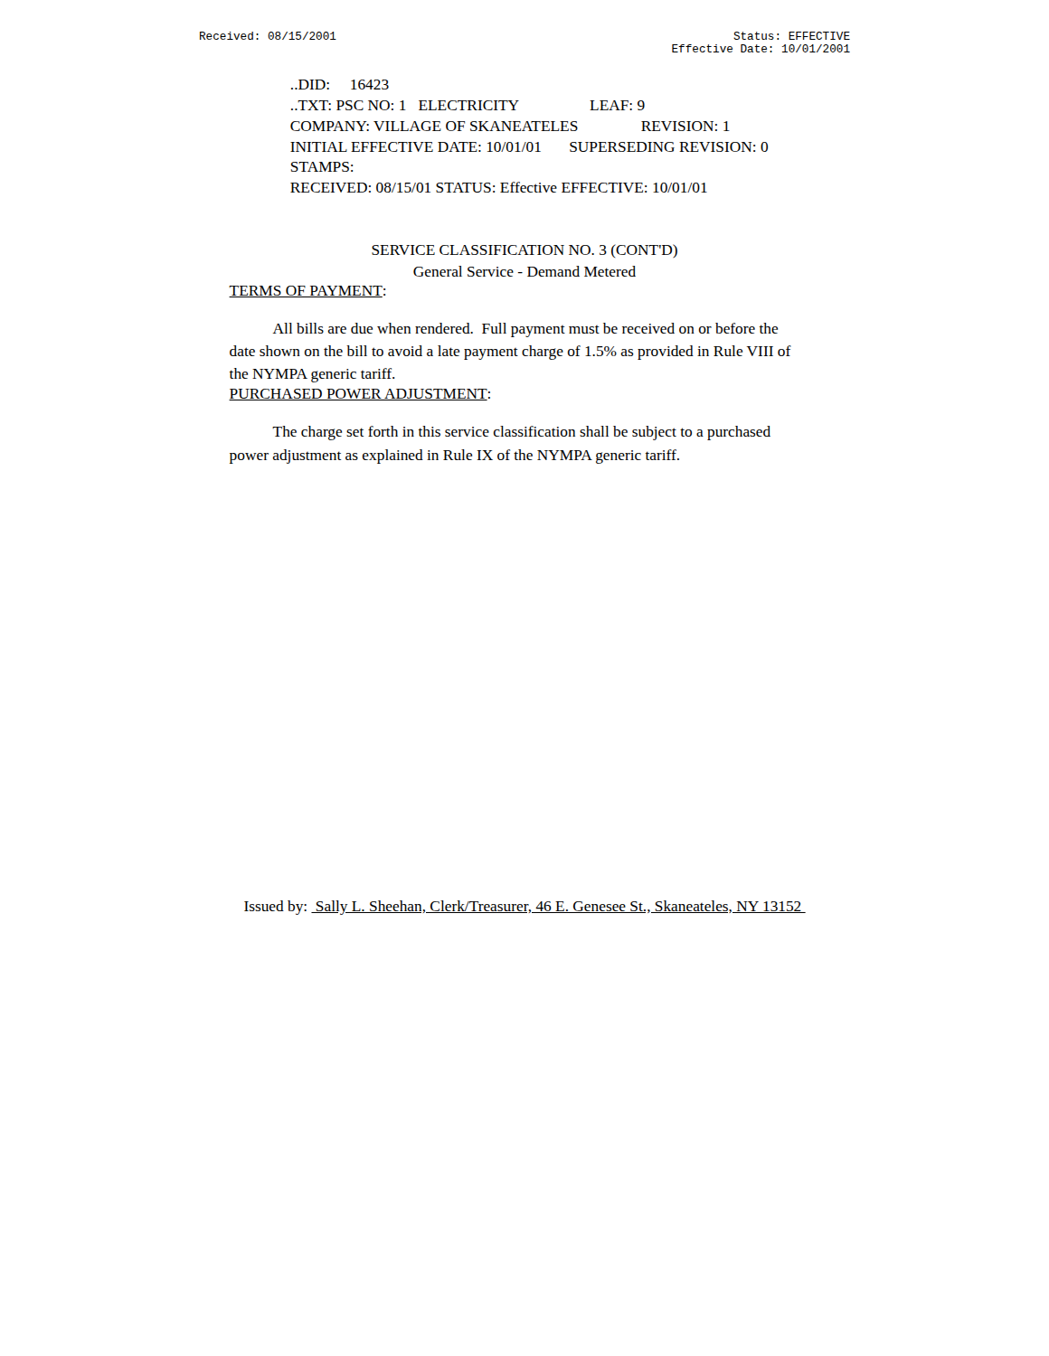Received: 08/15/2001
Status: EFFECTIVE Effective Date: 10/01/2001
..DID: 16423
..TXT: PSC NO: 1 ELECTRICITY LEAF: 9
COMPANY: VILLAGE OF SKANEATELES REVISION: 1
INITIAL EFFECTIVE DATE: 10/01/01 SUPERSEDING REVISION: 0
STAMPS:
RECEIVED: 08/15/01 STATUS: Effective EFFECTIVE: 10/01/01
SERVICE CLASSIFICATION NO. 3 (CONT'D)
General Service - Demand Metered
TERMS OF PAYMENT
:
All bills are due when rendered. Full payment must be received on or before the date shown on the bill to avoid a late payment charge of 1.5% as provided in Rule VIII of the NYMPA generic tariff.
PURCHASED POWER ADJUSTMENT
:
The charge set forth in this service classification shall be subject to a purchased power adjustment as explained in Rule IX of the NYMPA generic tariff.
Issued by: Sally L. Sheehan, Clerk/Treasurer, 46 E. Genesee St., Skaneateles, NY 13152